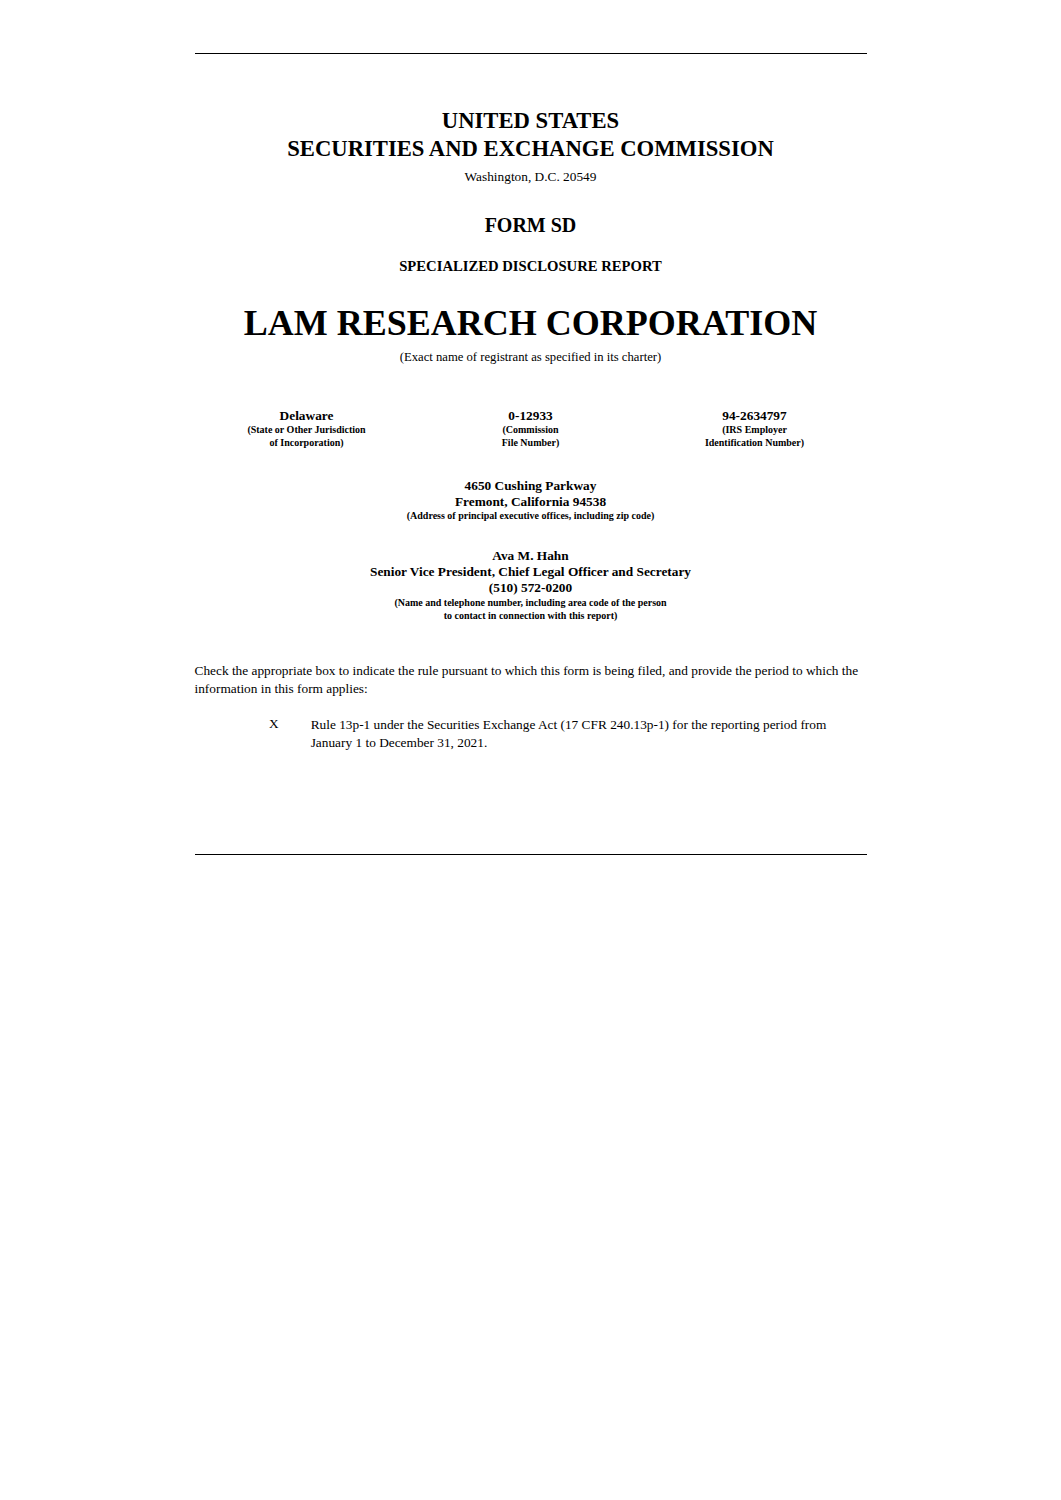UNITED STATES
SECURITIES AND EXCHANGE COMMISSION
Washington, D.C. 20549
FORM SD
SPECIALIZED DISCLOSURE REPORT
LAM RESEARCH CORPORATION
(Exact name of registrant as specified in its charter)
| Delaware (State or Other Jurisdiction of Incorporation) | 0-12933 (Commission File Number) | 94-2634797 (IRS Employer Identification Number) |
4650 Cushing Parkway
Fremont, California 94538
(Address of principal executive offices, including zip code)
Ava M. Hahn
Senior Vice President, Chief Legal Officer and Secretary
(510) 572-0200
(Name and telephone number, including area code of the person
to contact in connection with this report)
Check the appropriate box to indicate the rule pursuant to which this form is being filed, and provide the period to which the information in this form applies:
| X | Rule 13p-1 under the Securities Exchange Act (17 CFR 240.13p-1) for the reporting period from January 1 to December 31, 2021. |